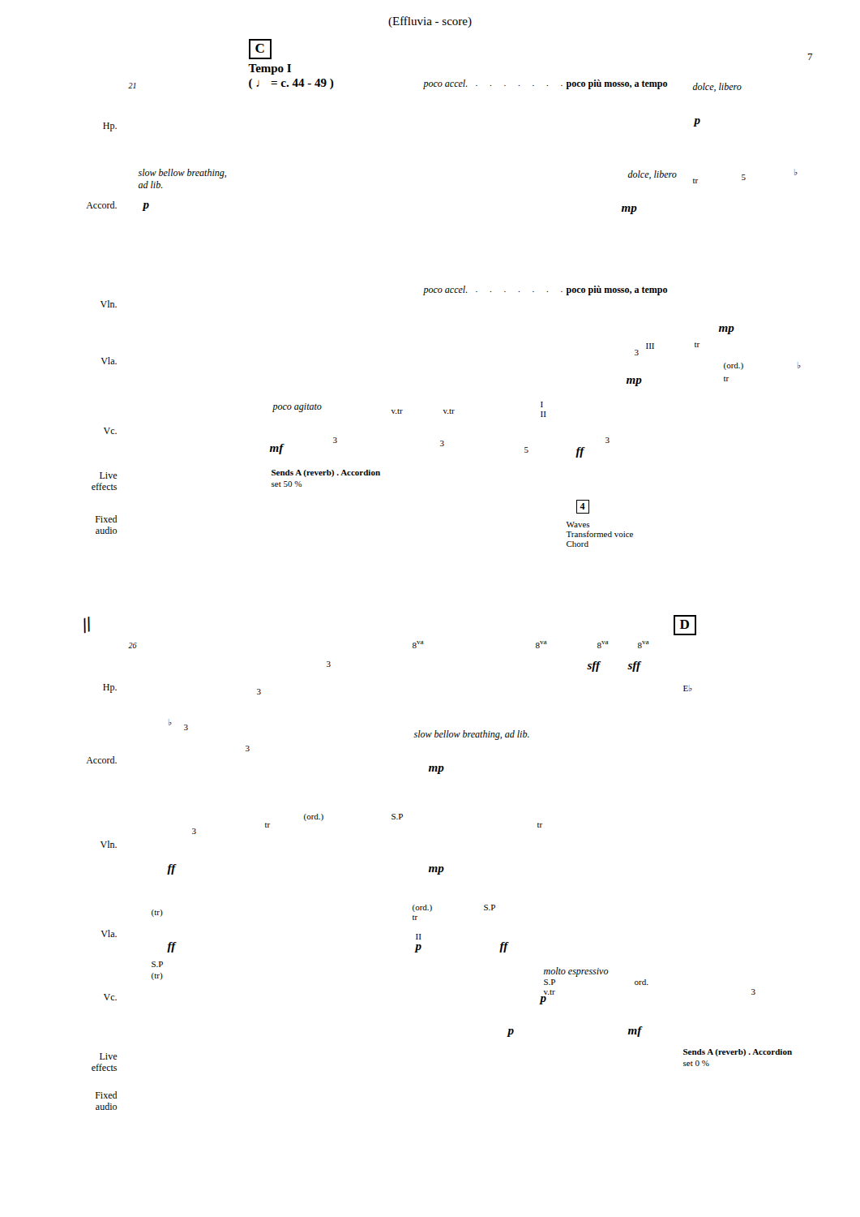(Effluvia - score)
7
C
Tempo I
( ♩ = c. 44 - 49 )
21
poco accel.
. . . . . . .
poco più mosso, a tempo
dolce, libero
Hp.
p
slow bellow breathing,
ad lib.
Accord.
p
dolce, libero
mp
tr
5
♭
poco accel.
. . . . . . .
poco più mosso, a tempo
Vln.
mp
Vla.
III
3
mp
tr
♭
(ord.)
tr
poco agitato
Vc.
mf
v.tr
v.tr
I
II
5
3
3
3
ff
Live
effects
Sends A (reverb) . Accordion
set 50 %
Fixed
audio
4
Waves
Transformed voice
Chord
//
D
26
Hp.
8va
8va
8va
8va
3
3
sff
sff
E♭
Accord.
♭
3
3
slow bellow breathing, ad lib.
mp
Vln.
(ord.)
S.P
tr
3
ff
mp
tr
Vla.
(tr)
ff
(ord.)
S.P
tr
II
p
ff
Vc.
S.P
(tr)
molto espressivo
S.P
v.tr
ord.
p
p
mf
3
Live
effects
Sends A (reverb) . Accordion
set 0 %
Fixed
audio
Transcription of visible text: header “(Effluvia - score)”, page number 7. System 1: rehearsal mark C; Tempo I, quarter note equals circa 44 to 49; poco accel. leading to poco più mosso, a tempo; harp with dolce, libero and dynamic p; accordion with slow bellow breathing, ad lib., dynamic p, later dolce, libero, mp, trill, quintuplet, flat; violin mp; viola string III, triplet, mp, trill, ordinario, trill, flat; cello poco agitato, mf, v.tr markings, strings I and II, triplets, quintuplet, ff; live effects: Sends A (reverb) . Accordion, set 50 %; fixed audio cue box 4 with Waves, Transformed voice, Chord. System 2: rehearsal mark D; harp with 8va indications, triplets, sff, sff, E flat; accordion slow bellow breathing, ad lib., mp, flat, triplets; violin ordinario to S.P, trill, triplet, ff, mp, trill; viola (tr), ff, ordinario to S.P, trill, string II, p, ff; cello S.P, (tr), molto espressivo, S.P, v.tr, ord., p, p, mf, triplet; live effects: Sends A (reverb) . Accordion, set 0 %.